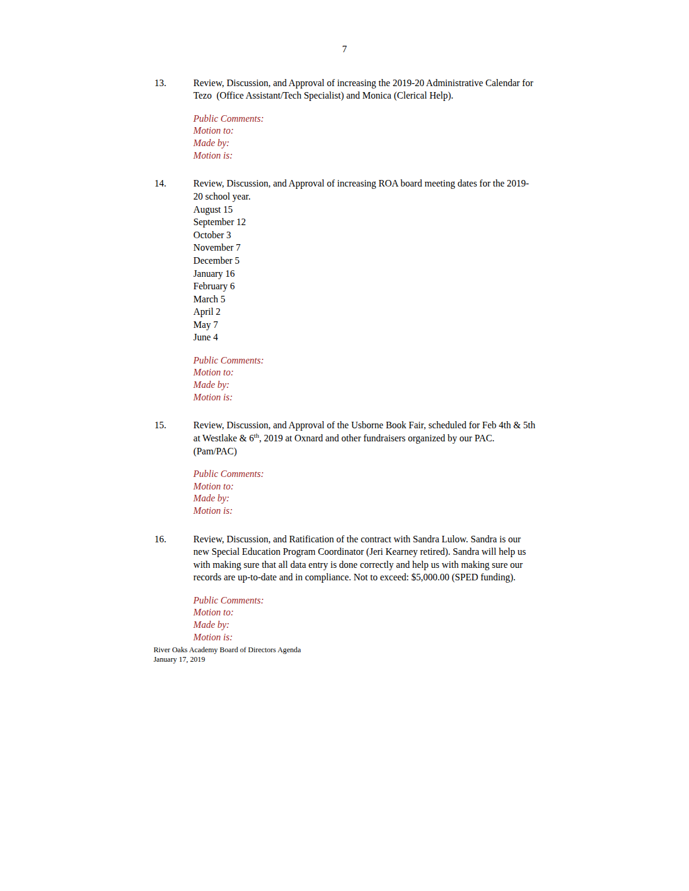7
13.
Review, Discussion, and Approval of increasing the 2019-20 Administrative Calendar for Tezo (Office Assistant/Tech Specialist) and Monica (Clerical Help).
Public Comments:
Motion to:
Made by:
Motion is:
14.
Review, Discussion, and Approval of increasing ROA board meeting dates for the 2019-20 school year.
August 15
September 12
October 3
November 7
December 5
January 16
February 6
March 5
April 2
May 7
June 4
Public Comments:
Motion to:
Made by:
Motion is:
15.
Review, Discussion, and Approval of the Usborne Book Fair, scheduled for Feb 4th & 5th at Westlake & 6th, 2019 at Oxnard and other fundraisers organized by our PAC. (Pam/PAC)
Public Comments:
Motion to:
Made by:
Motion is:
16.
Review, Discussion, and Ratification of the contract with Sandra Lulow. Sandra is our new Special Education Program Coordinator (Jeri Kearney retired). Sandra will help us with making sure that all data entry is done correctly and help us with making sure our records are up-to-date and in compliance. Not to exceed: $5,000.00 (SPED funding).
Public Comments:
Motion to:
Made by:
Motion is:
River Oaks Academy Board of Directors Agenda
January 17, 2019